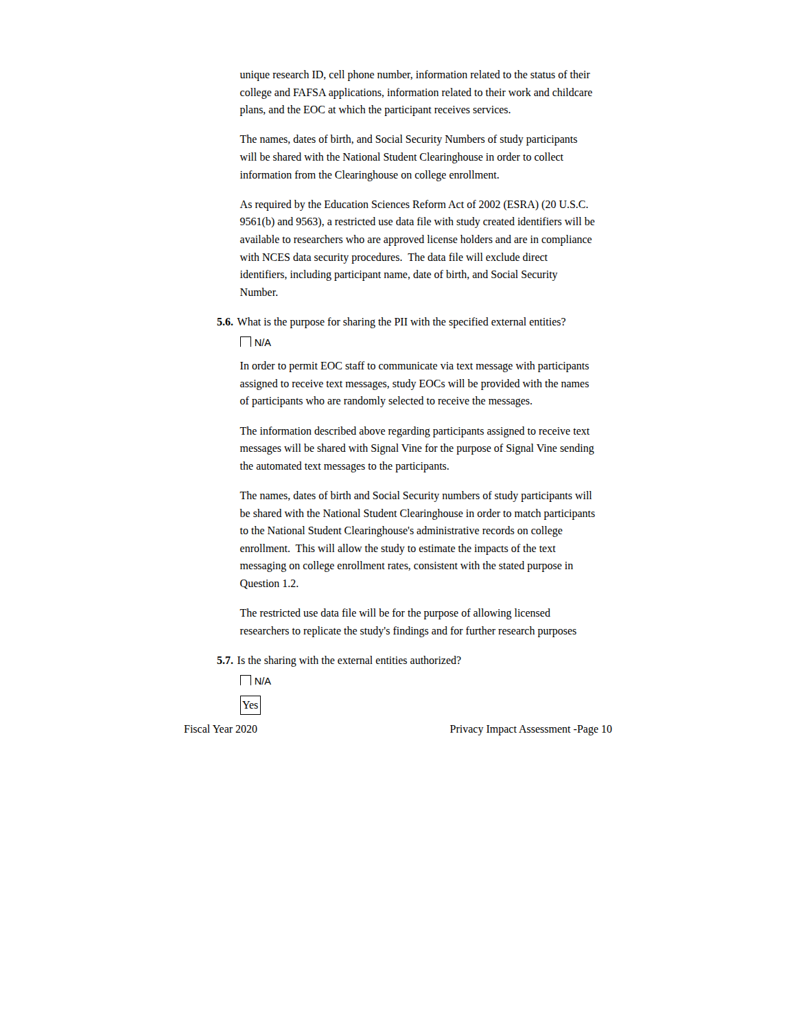unique research ID, cell phone number, information related to the status of their college and FAFSA applications, information related to their work and childcare plans, and the EOC at which the participant receives services.
The names, dates of birth, and Social Security Numbers of study participants will be shared with the National Student Clearinghouse in order to collect information from the Clearinghouse on college enrollment.
As required by the Education Sciences Reform Act of 2002 (ESRA) (20 U.S.C. 9561(b) and 9563), a restricted use data file with study created identifiers will be available to researchers who are approved license holders and are in compliance with NCES data security procedures. The data file will exclude direct identifiers, including participant name, date of birth, and Social Security Number.
5.6.
What is the purpose for sharing the PII with the specified external entities?
N/A
In order to permit EOC staff to communicate via text message with participants assigned to receive text messages, study EOCs will be provided with the names of participants who are randomly selected to receive the messages.
The information described above regarding participants assigned to receive text messages will be shared with Signal Vine for the purpose of Signal Vine sending the automated text messages to the participants.
The names, dates of birth and Social Security numbers of study participants will be shared with the National Student Clearinghouse in order to match participants to the National Student Clearinghouse's administrative records on college enrollment. This will allow the study to estimate the impacts of the text messaging on college enrollment rates, consistent with the stated purpose in Question 1.2.
The restricted use data file will be for the purpose of allowing licensed researchers to replicate the study's findings and for further research purposes
5.7.
Is the sharing with the external entities authorized?
N/A
Yes
Fiscal Year 2020 Privacy Impact Assessment -Page 10